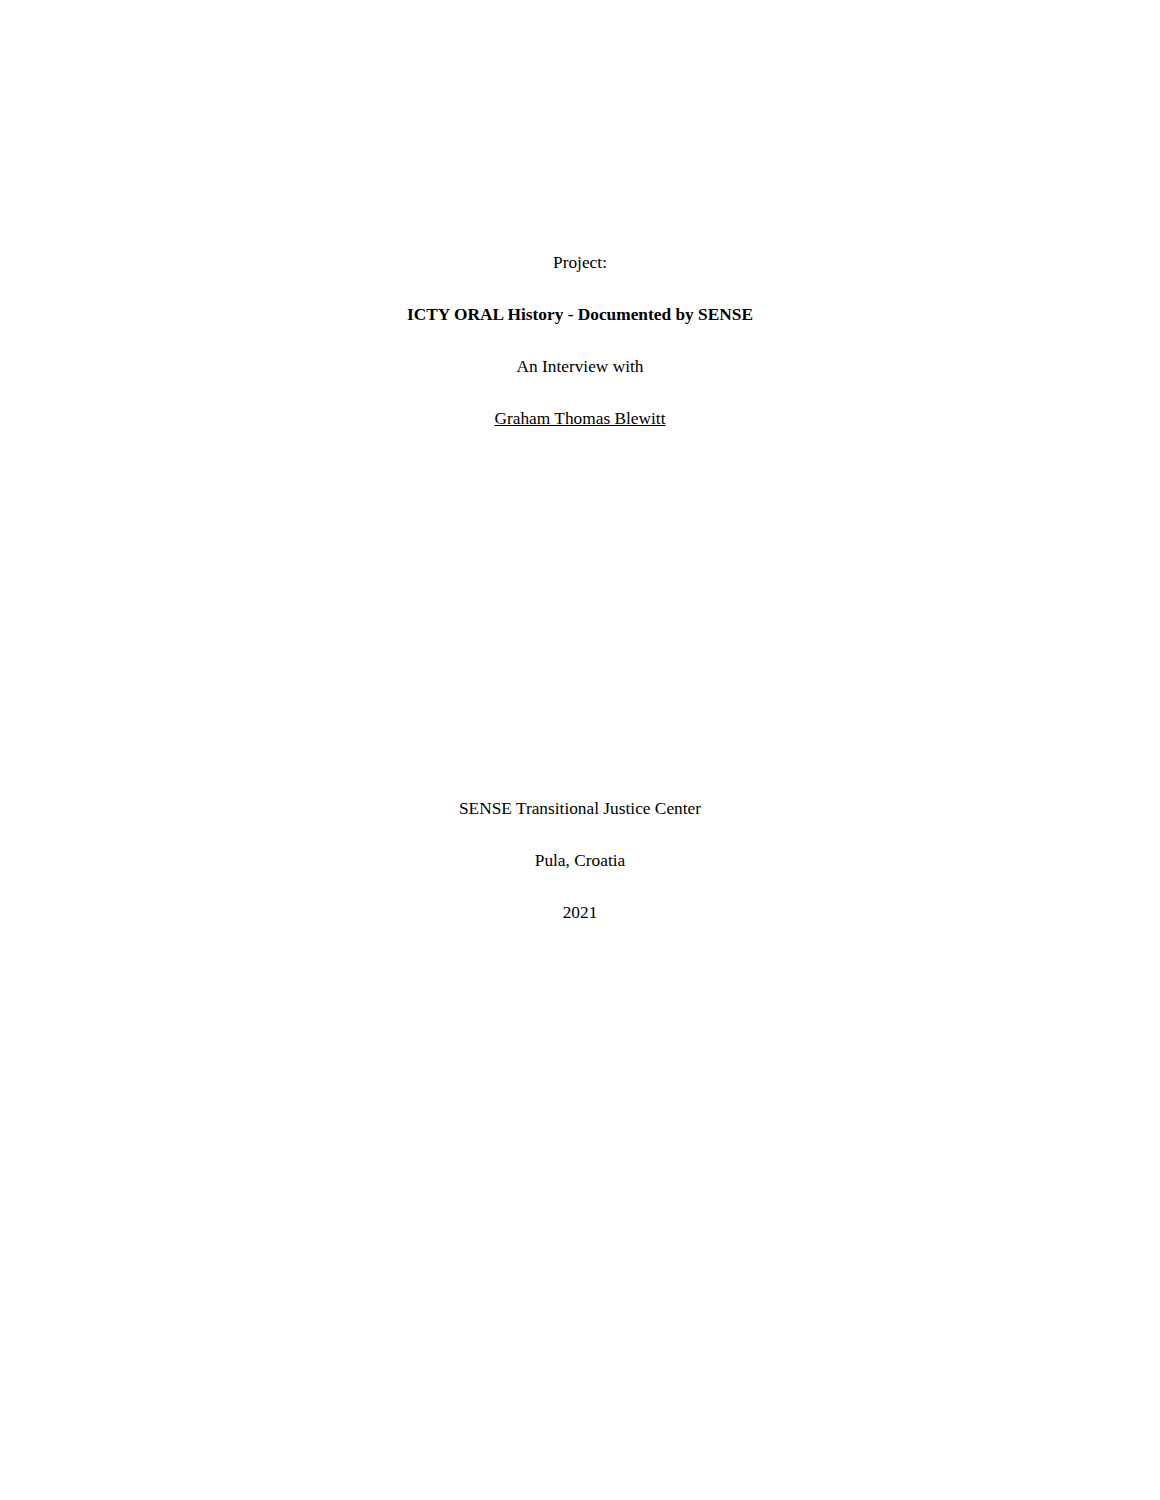Project:
ICTY ORAL History - Documented by SENSE
An Interview with
Graham Thomas Blewitt
SENSE Transitional Justice Center
Pula, Croatia
2021